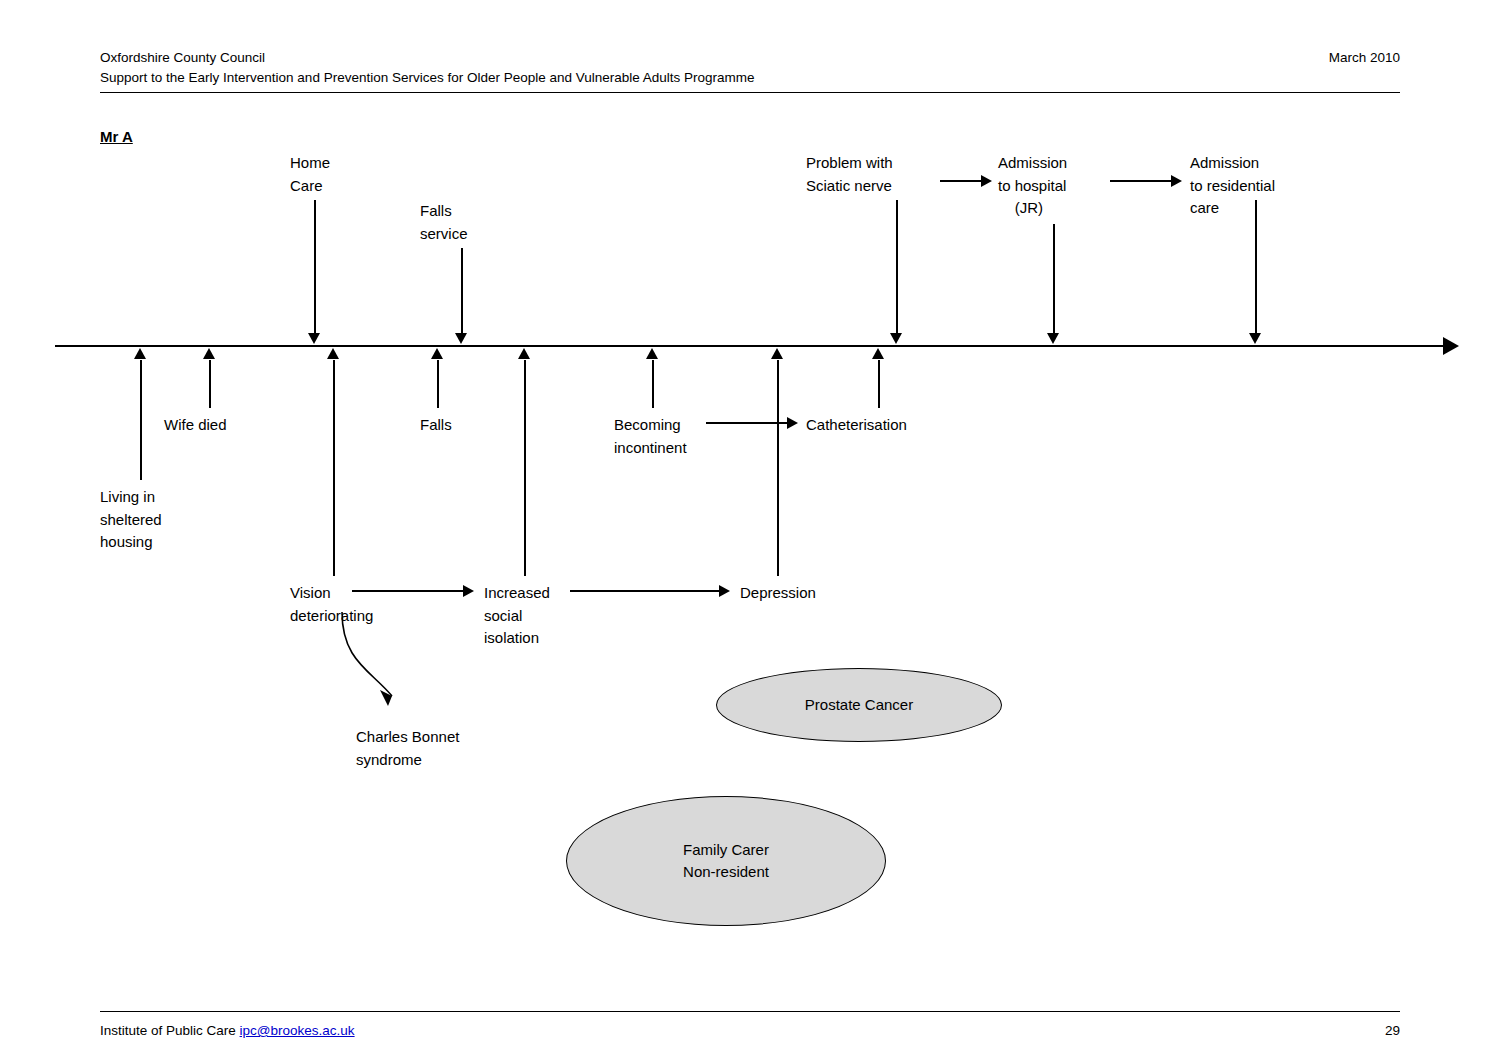Oxfordshire County Council
Support to the Early Intervention and Prevention Services for Older People and Vulnerable Adults Programme
March 2010
Mr A
============================================================ ABOVE-AXIS ITEMS (labels with lines pointing DOWN to axis) ============================================================
Home
Care
Falls
service
Problem with
Sciatic nerve
Admission
to hospital
(JR)
Admission
to residential
care
============================================================ BELOW-AXIS ITEMS (labels with lines pointing UP to axis) ============================================================
Living in
sheltered
housing
Wife died
Vision
deteriorating
Falls
Increased
social
isolation
Becoming
incontinent
Depression
Catheterisation
Charles Bonnet
syndrome
============================================================ ELLIPSES ============================================================
Prostate Cancer
Family Carer
Non-resident
Institute of Public Care ipc@brookes.ac.uk 29